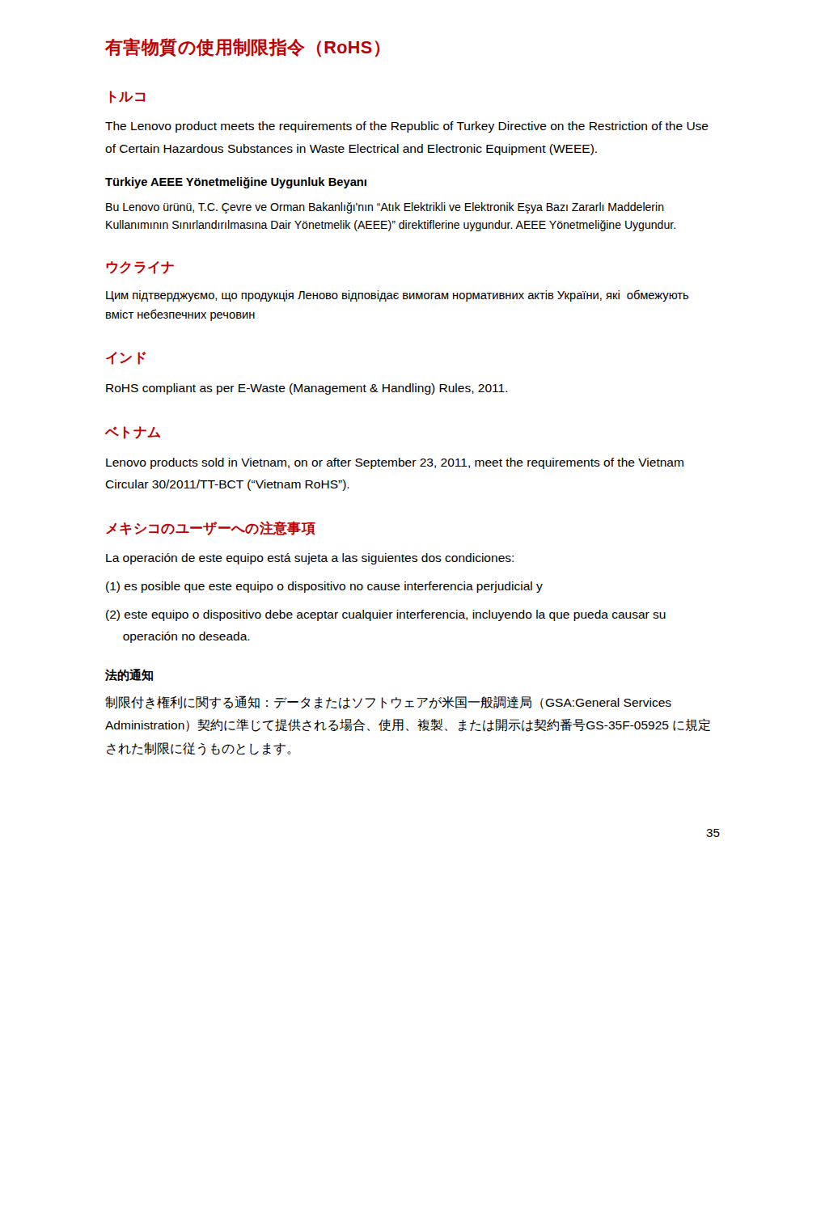有害物質の使用制限指令（RoHS）
トルコ
The Lenovo product meets the requirements of the Republic of Turkey Directive on the Restriction of the Use of Certain Hazardous Substances in Waste Electrical and Electronic Equipment (WEEE).
Türkiye AEEE Yönetmeliğine Uygunluk Beyanı
Bu Lenovo ürünü, T.C. Çevre ve Orman Bakanlığı'nın “Atık Elektrikli ve Elektronik Eşya Bazı Zararlı Maddelerin Kullanımının Sınırlandırılmasına Dair Yönetmelik (AEEE)” direktiflerine uygundur. AEEE Yönetmeliğine Uygundur.
ウクライナ
Цим підтверджуємо, що продукція Леново відповідає вимогам нормативних актів України, які обмежують вміст небезпечних речовин
インド
RoHS compliant as per E-Waste (Management & Handling) Rules, 2011.
ベトナム
Lenovo products sold in Vietnam, on or after September 23, 2011, meet the requirements of the Vietnam Circular 30/2011/TT-BCT (“Vietnam RoHS”).
メキシコのユーザーへの注意事項
La operación de este equipo está sujeta a las siguientes dos condiciones:
(1) es posible que este equipo o dispositivo no cause interferencia perjudicial y
(2) este equipo o dispositivo debe aceptar cualquier interferencia, incluyendo la que pueda causar su operación no deseada.
法的通知
制限付き権利に関する通知：データまたはソフトウェアが米国一般調達局（GSA:General Services Administration）契約に準じて提供される場合、使用、複製、または開示は契約番号GS-35F-05925 に規定された制限に従うものとします。
35